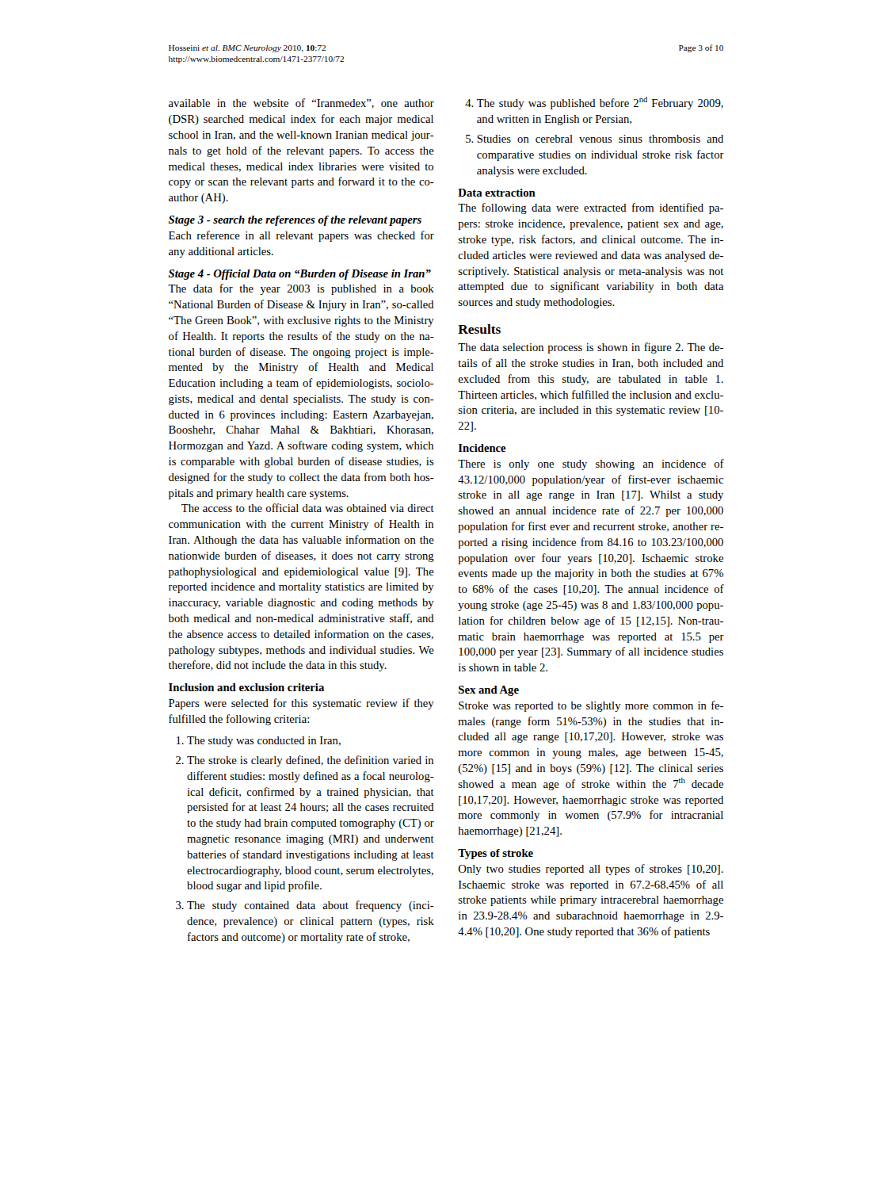Hosseini et al. BMC Neurology 2010, 10:72
http://www.biomedcentral.com/1471-2377/10/72
Page 3 of 10
available in the website of “Iranmedex”, one author (DSR) searched medical index for each major medical school in Iran, and the well-known Iranian medical journals to get hold of the relevant papers. To access the medical theses, medical index libraries were visited to copy or scan the relevant parts and forward it to the co-author (AH).
Stage 3 - search the references of the relevant papers
Each reference in all relevant papers was checked for any additional articles.
Stage 4 - Official Data on “Burden of Disease in Iran”
The data for the year 2003 is published in a book “National Burden of Disease & Injury in Iran”, so-called “The Green Book”, with exclusive rights to the Ministry of Health. It reports the results of the study on the national burden of disease. The ongoing project is implemented by the Ministry of Health and Medical Education including a team of epidemiologists, sociologists, medical and dental specialists. The study is conducted in 6 provinces including: Eastern Azarbayejan, Booshehr, Chahar Mahal & Bakhtiari, Khorasan, Hormozgan and Yazd. A software coding system, which is comparable with global burden of disease studies, is designed for the study to collect the data from both hospitals and primary health care systems.
The access to the official data was obtained via direct communication with the current Ministry of Health in Iran. Although the data has valuable information on the nationwide burden of diseases, it does not carry strong pathophysiological and epidemiological value [9]. The reported incidence and mortality statistics are limited by inaccuracy, variable diagnostic and coding methods by both medical and non-medical administrative staff, and the absence access to detailed information on the cases, pathology subtypes, methods and individual studies. We therefore, did not include the data in this study.
Inclusion and exclusion criteria
Papers were selected for this systematic review if they fulfilled the following criteria:
The study was conducted in Iran,
The stroke is clearly defined, the definition varied in different studies: mostly defined as a focal neurological deficit, confirmed by a trained physician, that persisted for at least 24 hours; all the cases recruited to the study had brain computed tomography (CT) or magnetic resonance imaging (MRI) and underwent batteries of standard investigations including at least electrocardiography, blood count, serum electrolytes, blood sugar and lipid profile.
The study contained data about frequency (incidence, prevalence) or clinical pattern (types, risk factors and outcome) or mortality rate of stroke,
The study was published before 2nd February 2009, and written in English or Persian,
Studies on cerebral venous sinus thrombosis and comparative studies on individual stroke risk factor analysis were excluded.
Data extraction
The following data were extracted from identified papers: stroke incidence, prevalence, patient sex and age, stroke type, risk factors, and clinical outcome. The included articles were reviewed and data was analysed descriptively. Statistical analysis or meta-analysis was not attempted due to significant variability in both data sources and study methodologies.
Results
The data selection process is shown in figure 2. The details of all the stroke studies in Iran, both included and excluded from this study, are tabulated in table 1. Thirteen articles, which fulfilled the inclusion and exclusion criteria, are included in this systematic review [10-22].
Incidence
There is only one study showing an incidence of 43.12/100,000 population/year of first-ever ischaemic stroke in all age range in Iran [17]. Whilst a study showed an annual incidence rate of 22.7 per 100,000 population for first ever and recurrent stroke, another reported a rising incidence from 84.16 to 103.23/100,000 population over four years [10,20]. Ischaemic stroke events made up the majority in both the studies at 67% to 68% of the cases [10,20]. The annual incidence of young stroke (age 25-45) was 8 and 1.83/100,000 population for children below age of 15 [12,15]. Non-traumatic brain haemorrhage was reported at 15.5 per 100,000 per year [23]. Summary of all incidence studies is shown in table 2.
Sex and Age
Stroke was reported to be slightly more common in females (range form 51%-53%) in the studies that included all age range [10,17,20]. However, stroke was more common in young males, age between 15-45, (52%) [15] and in boys (59%) [12]. The clinical series showed a mean age of stroke within the 7th decade [10,17,20]. However, haemorrhagic stroke was reported more commonly in women (57.9% for intracranial haemorrhage) [21,24].
Types of stroke
Only two studies reported all types of strokes [10,20]. Ischaemic stroke was reported in 67.2-68.45% of all stroke patients while primary intracerebral haemorrhage in 23.9-28.4% and subarachnoid haemorrhage in 2.9-4.4% [10,20]. One study reported that 36% of patients